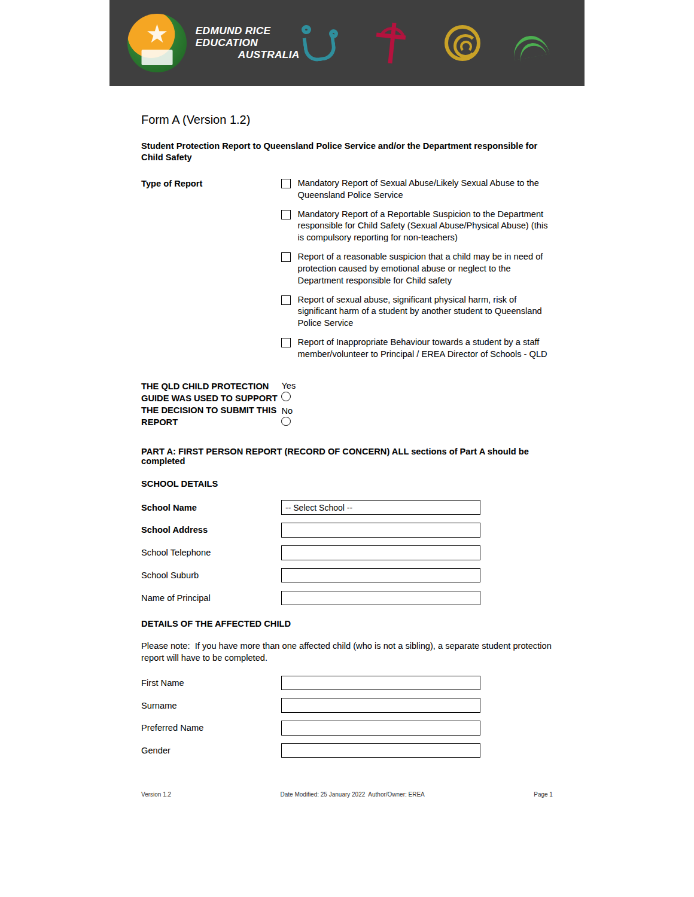EDMUND RICE EDUCATION
AUSTRALIA
Form A (Version 1.2)
Student Protection Report to Queensland Police Service and/or the Department responsible for Child Safety
Type of Report
Mandatory Report of Sexual Abuse/Likely Sexual Abuse to the Queensland Police Service
Mandatory Report of a Reportable Suspicion to the Department responsible for Child Safety (Sexual Abuse/Physical Abuse) (this is compulsory reporting for non-teachers)
Report of a reasonable suspicion that a child may be in need of protection caused by emotional abuse or neglect to the Department responsible for Child safety
Report of sexual abuse, significant physical harm, risk of significant harm of a student by another student to Queensland Police Service
Report of Inappropriate Behaviour towards a student by a staff member/volunteer to Principal / EREA Director of Schools - QLD
THE QLD CHILD PROTECTION GUIDE WAS USED TO SUPPORT THE DECISION TO SUBMIT THIS REPORT
Yes
No
PART A: FIRST PERSON REPORT (RECORD OF CONCERN) ALL sections of Part A should be completed
SCHOOL DETAILS
School Name
-- Select School --
School Address
School Telephone
School Suburb
Name of Principal
DETAILS OF THE AFFECTED CHILD
Please note: If you have more than one affected child (who is not a sibling), a separate student protection report will have to be completed.
First Name
Surname
Preferred Name
Gender
Version 1.2
Date Modified: 25 January 2022 Author/Owner: EREA
Page 1